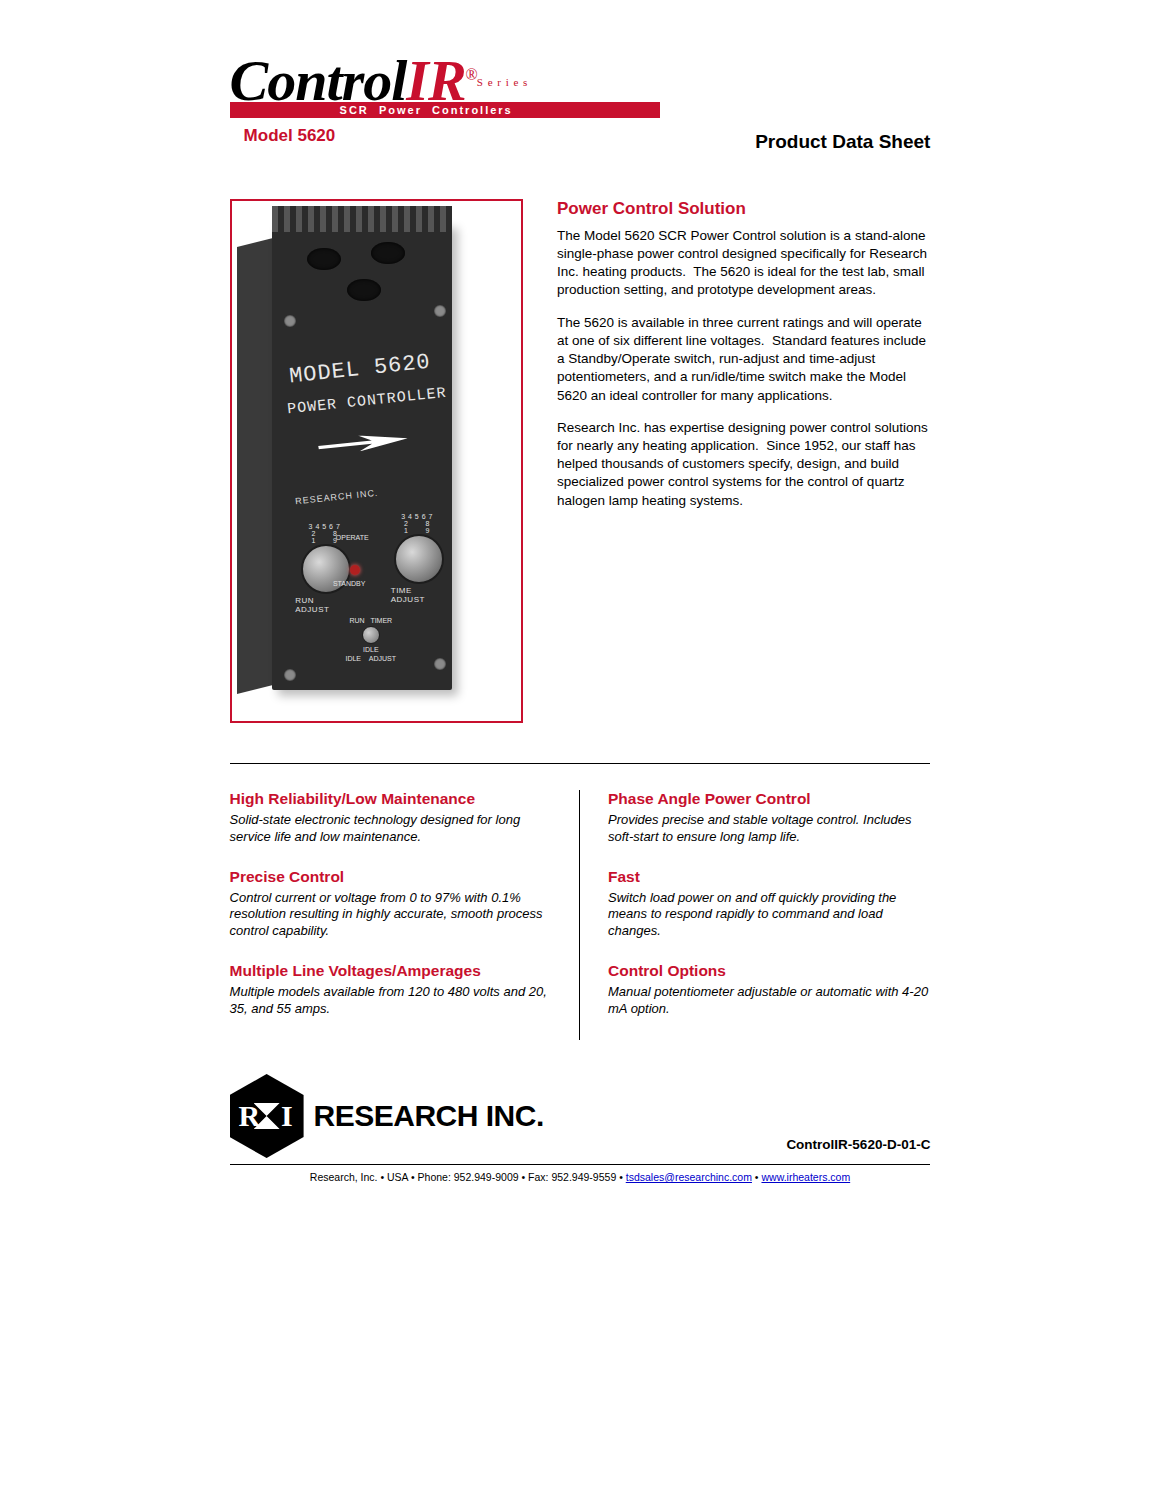Control IR®S e r i e s
SCR Power Controllers
Model 5620
Product Data Sheet
MODEL 5620
POWER CONTROLLER
RESEARCH INC.
3 4 5 6 7
2 8
1 9
0
RUN
ADJUST
OPERATE
STANDBY
3 4 5 6 7
2 8
1 9
0
TIME
ADJUST
RUN TIMER
IDLE
IDLE ADJUST
Power Control Solution
The Model 5620 SCR Power Control solution is a stand-alone single-phase power control designed specifically for Research Inc. heating products. The 5620 is ideal for the test lab, small production setting, and prototype development areas.
The 5620 is available in three current ratings and will operate at one of six different line voltages. Standard features include a Standby/Operate switch, run-adjust and time-adjust potentiometers, and a run/idle/time switch make the Model 5620 an ideal controller for many applications.
Research Inc. has expertise designing power control solutions for nearly any heating application. Since 1952, our staff has helped thousands of customers specify, design, and build specialized power control systems for the control of quartz halogen lamp heating systems.
High Reliability/Low Maintenance
Solid-state electronic technology designed for long service life and low maintenance.
Precise Control
Control current or voltage from 0 to 97% with 0.1% resolution resulting in highly accurate, smooth process control capability.
Multiple Line Voltages/Amperages
Multiple models available from 120 to 480 volts and 20, 35, and 55 amps.
Phase Angle Power Control
Provides precise and stable voltage control. Includes soft-start to ensure long lamp life.
Fast
Switch load power on and off quickly providing the means to respond rapidly to command and load changes.
Control Options
Manual potentiometer adjustable or automatic with 4-20 mA option.
R I
RESEARCH INC.
ControlIR-5620-D-01-C
Research, Inc. • USA • Phone: 952.949-9009 • Fax: 952.949-9559 • tsdsales@researchinc.com • www.irheaters.com